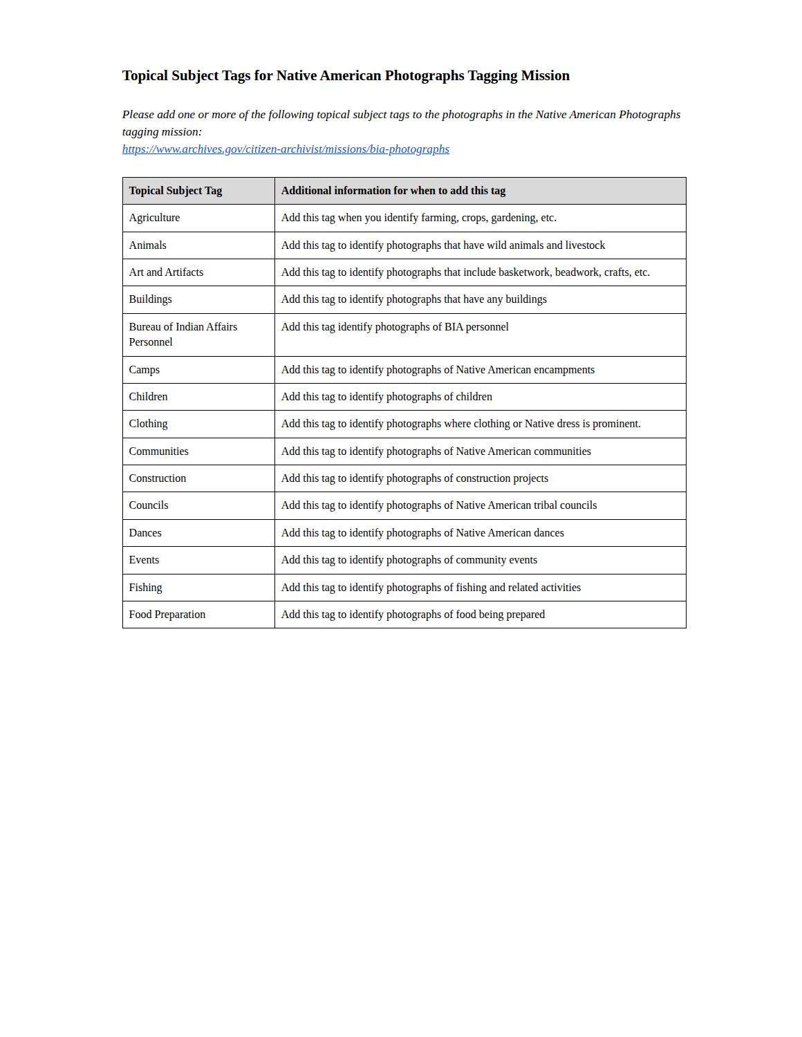Topical Subject Tags for Native American Photographs Tagging Mission
Please add one or more of the following topical subject tags to the photographs in the Native American Photographs tagging mission:
https://www.archives.gov/citizen-archivist/missions/bia-photographs
| Topical Subject Tag | Additional information for when to add this tag |
| --- | --- |
| Agriculture | Add this tag when you identify farming, crops, gardening, etc. |
| Animals | Add this tag to identify photographs that have wild animals and livestock |
| Art and Artifacts | Add this tag to identify photographs that include basketwork, beadwork, crafts, etc. |
| Buildings | Add this tag to identify photographs that have any buildings |
| Bureau of Indian Affairs Personnel | Add this tag identify photographs of BIA personnel |
| Camps | Add this tag to identify photographs of Native American encampments |
| Children | Add this tag to identify photographs of children |
| Clothing | Add this tag to identify photographs where clothing or Native dress is prominent. |
| Communities | Add this tag to identify photographs of Native American communities |
| Construction | Add this tag to identify photographs of construction projects |
| Councils | Add this tag to identify photographs of Native American tribal councils |
| Dances | Add this tag to identify photographs of Native American dances |
| Events | Add this tag to identify photographs of community events |
| Fishing | Add this tag to identify photographs of fishing and related activities |
| Food Preparation | Add this tag to identify photographs of food being prepared |